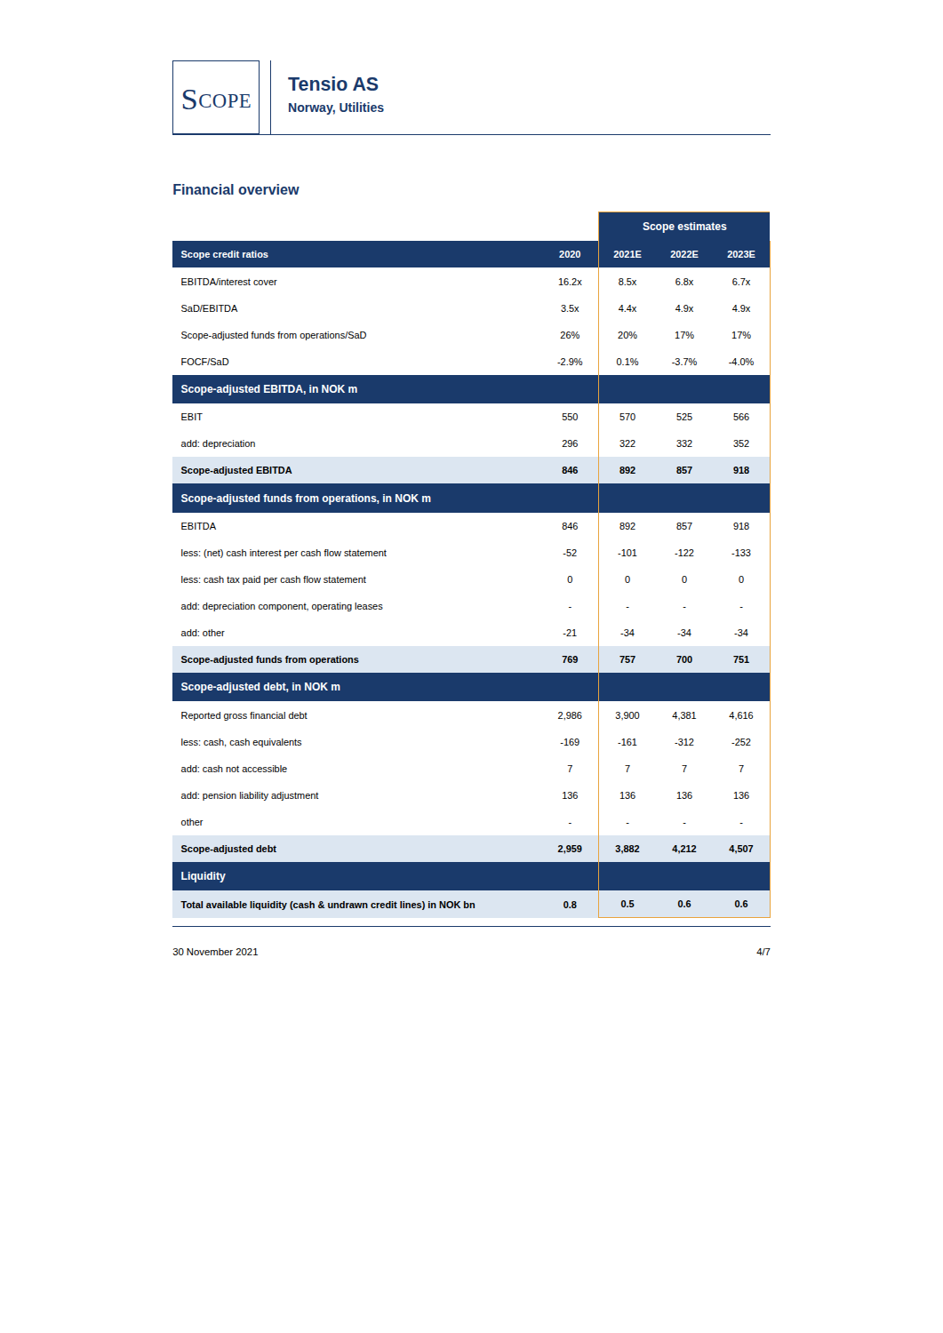SCOPE
Tensio AS
Norway, Utilities
Financial overview
| | | Scope estimates |
| Scope credit ratios | 2020 | 2021E | 2022E | 2023E |
| EBITDA/interest cover | 16.2x | 8.5x | 6.8x | 6.7x |
| SaD/EBITDA | 3.5x | 4.4x | 4.9x | 4.9x |
| Scope-adjusted funds from operations/SaD | 26% | 20% | 17% | 17% |
| FOCF/SaD | -2.9% | 0.1% | -3.7% | -4.0% |
| Scope-adjusted EBITDA, in NOK m | | | | |
| EBIT | 550 | 570 | 525 | 566 |
| add: depreciation | 296 | 322 | 332 | 352 |
| Scope-adjusted EBITDA | 846 | 892 | 857 | 918 |
| Scope-adjusted funds from operations, in NOK m | | | | |
| EBITDA | 846 | 892 | 857 | 918 |
| less: (net) cash interest per cash flow statement | -52 | -101 | -122 | -133 |
| less: cash tax paid per cash flow statement | 0 | 0 | 0 | 0 |
| add: depreciation component, operating leases | - | - | - | - |
| add: other | -21 | -34 | -34 | -34 |
| Scope-adjusted funds from operations | 769 | 757 | 700 | 751 |
| Scope-adjusted debt, in NOK m | | | | |
| Reported gross financial debt | 2,986 | 3,900 | 4,381 | 4,616 |
| less: cash, cash equivalents | -169 | -161 | -312 | -252 |
| add: cash not accessible | 7 | 7 | 7 | 7 |
| add: pension liability adjustment | 136 | 136 | 136 | 136 |
| other | - | - | - | - |
| Scope-adjusted debt | 2,959 | 3,882 | 4,212 | 4,507 |
| Liquidity | | | | |
| Total available liquidity (cash & undrawn credit lines) in NOK bn | 0.8 | 0.5 | 0.6 | 0.6 |
30 November 2021
4/7